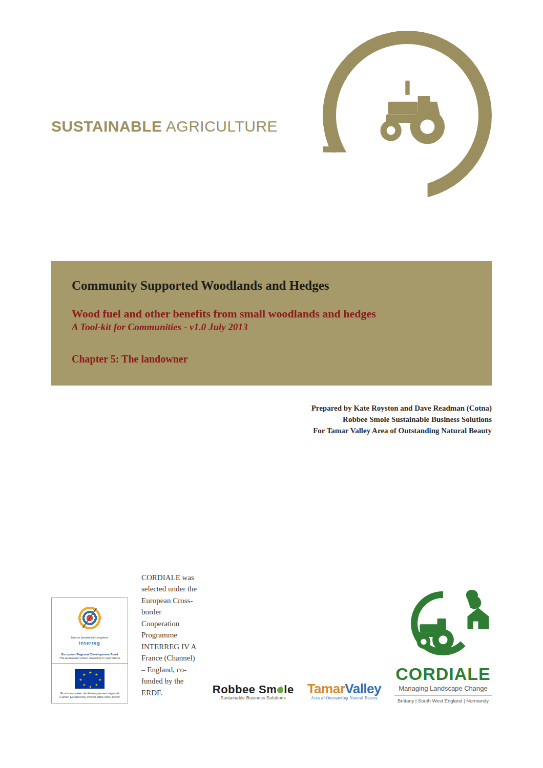SUSTAINABLE AGRICULTURE
Community Supported Woodlands and Hedges
Wood fuel and other benefits from small woodlands and hedges
A Tool-kit for Communities - v1.0 July 2013
Chapter 5: The landowner
Prepared by Kate Royston and Dave Readman (Cotna)
Robbee Smole Sustainable Business Solutions
For Tamar Valley Area of Outstanding Natural Beauty
france (manche) england
interreg
European Regional Development Fund
The European Union, investing in your future
★ ★ ★ ★ ★ ★ ★ ★
Fonds européen de développement régional
L'union Européenne investit dans votre avenir
CORDIALE was selected under the European Cross-border Cooperation Programme INTERREG IV A France (Channel) – England, co-funded by the ERDF.
Robbee Sm le
Sustainable Business Solutions
Tamar Valley
Area of Outstanding Natural Beauty
CORDIALE
Managing Landscape Change
Brittany | South West England | Normandy